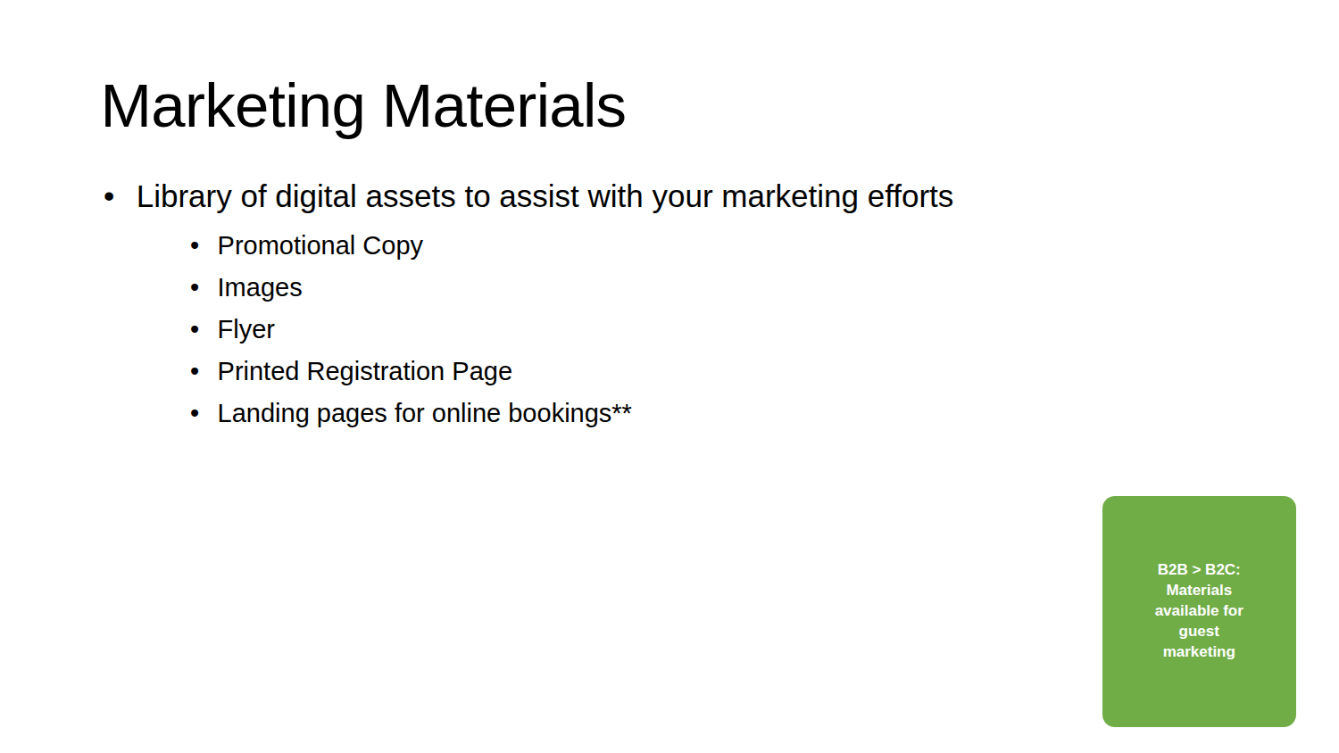Marketing Materials
Library of digital assets to assist with your marketing efforts
Promotional Copy
Images
Flyer
Printed Registration Page
Landing pages for online bookings**
B2B > B2C: Materials available for guest marketing